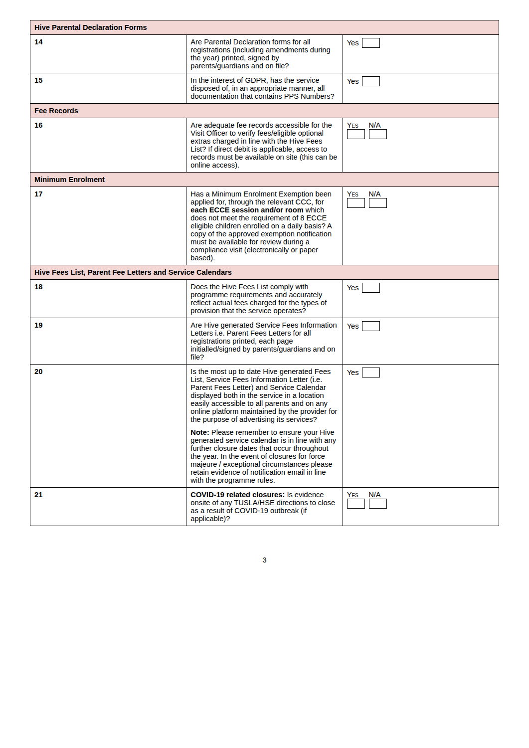| Hive Parental Declaration Forms |
| 14 | Are Parental Declaration forms for all registrations (including amendments during the year) printed, signed by parents/guardians and on file? | Yes |
| 15 | In the interest of GDPR, has the service disposed of, in an appropriate manner, all documentation that contains PPS Numbers? | Yes |
| Fee Records |
| 16 | Are adequate fee records accessible for the Visit Officer to verify fees/eligible optional extras charged in line with the Hive Fees List? If direct debit is applicable, access to records must be available on site (this can be online access). | Yes N/A |
| Minimum Enrolment |
| 17 | Has a Minimum Enrolment Exemption been applied for, through the relevant CCC, for each ECCE session and/or room which does not meet the requirement of 8 ECCE eligible children enrolled on a daily basis? A copy of the approved exemption notification must be available for review during a compliance visit (electronically or paper based). | Yes N/A |
| Hive Fees List, Parent Fee Letters and Service Calendars |
| 18 | Does the Hive Fees List comply with programme requirements and accurately reflect actual fees charged for the types of provision that the service operates? | Yes |
| 19 | Are Hive generated Service Fees Information Letters i.e. Parent Fees Letters for all registrations printed, each page initialled/signed by parents/guardians and on file? | Yes |
| 20 | Is the most up to date Hive generated Fees List, Service Fees Information Letter (i.e. Parent Fees Letter) and Service Calendar displayed both in the service in a location easily accessible to all parents and on any online platform maintained by the provider for the purpose of advertising its services? Note: Please remember to ensure your Hive generated service calendar is in line with any further closure dates that occur throughout the year. In the event of closures for force majeure / exceptional circumstances please retain evidence of notification email in line with the programme rules. | Yes |
| 21 | COVID-19 related closures: Is evidence onsite of any TUSLA/HSE directions to close as a result of COVID-19 outbreak (if applicable)? | Yes N/A |
3